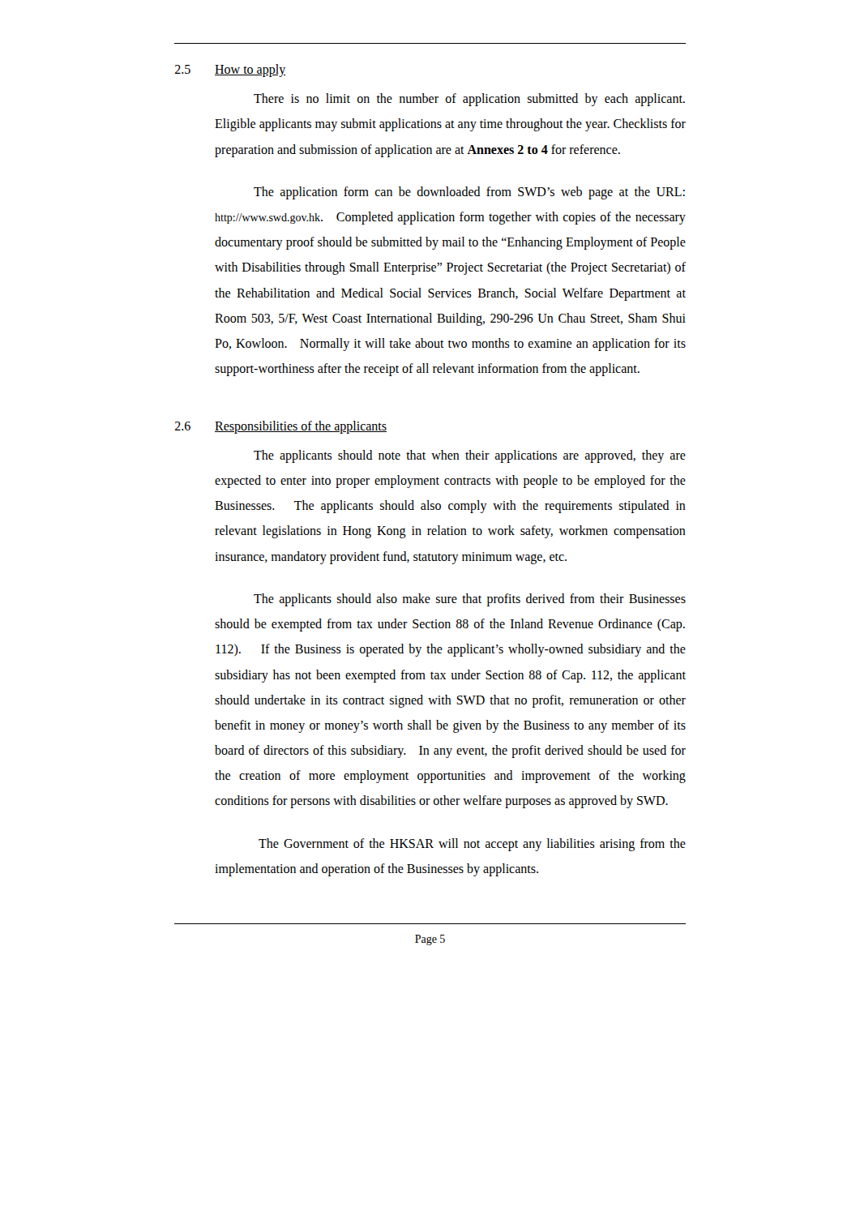2.5 How to apply
There is no limit on the number of application submitted by each applicant. Eligible applicants may submit applications at any time throughout the year. Checklists for preparation and submission of application are at Annexes 2 to 4 for reference.
The application form can be downloaded from SWD’s web page at the URL: http://www.swd.gov.hk. Completed application form together with copies of the necessary documentary proof should be submitted by mail to the “Enhancing Employment of People with Disabilities through Small Enterprise” Project Secretariat (the Project Secretariat) of the Rehabilitation and Medical Social Services Branch, Social Welfare Department at Room 503, 5/F, West Coast International Building, 290-296 Un Chau Street, Sham Shui Po, Kowloon. Normally it will take about two months to examine an application for its support-worthiness after the receipt of all relevant information from the applicant.
2.6 Responsibilities of the applicants
The applicants should note that when their applications are approved, they are expected to enter into proper employment contracts with people to be employed for the Businesses. The applicants should also comply with the requirements stipulated in relevant legislations in Hong Kong in relation to work safety, workmen compensation insurance, mandatory provident fund, statutory minimum wage, etc.
The applicants should also make sure that profits derived from their Businesses should be exempted from tax under Section 88 of the Inland Revenue Ordinance (Cap. 112). If the Business is operated by the applicant’s wholly-owned subsidiary and the subsidiary has not been exempted from tax under Section 88 of Cap. 112, the applicant should undertake in its contract signed with SWD that no profit, remuneration or other benefit in money or money’s worth shall be given by the Business to any member of its board of directors of this subsidiary. In any event, the profit derived should be used for the creation of more employment opportunities and improvement of the working conditions for persons with disabilities or other welfare purposes as approved by SWD.
The Government of the HKSAR will not accept any liabilities arising from the implementation and operation of the Businesses by applicants.
Page 5